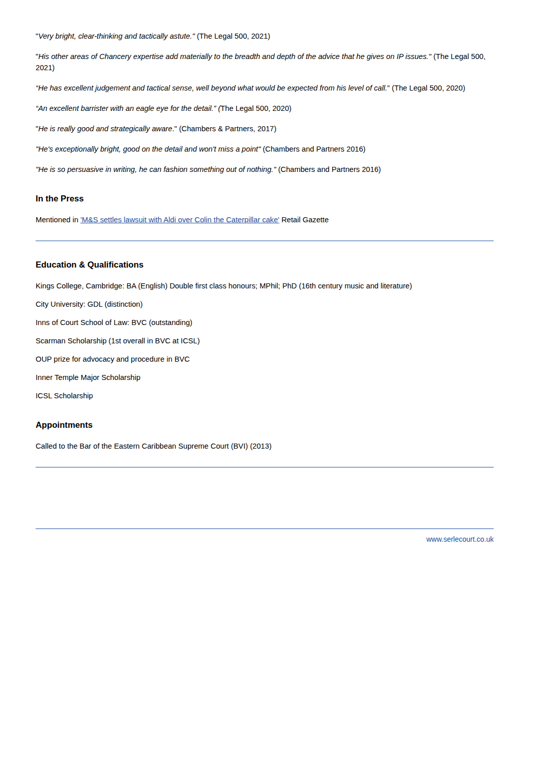"Very bright, clear-thinking and tactically astute." (The Legal 500, 2021)
"His other areas of Chancery expertise add materially to the breadth and depth of the advice that he gives on IP issues." (The Legal 500, 2021)
“He has excellent judgement and tactical sense, well beyond what would be expected from his level of call.” (The Legal 500, 2020)
“An excellent barrister with an eagle eye for the detail.” (The Legal 500, 2020)
"He is really good and strategically aware." (Chambers & Partners, 2017)
"He's exceptionally bright, good on the detail and won't miss a point" (Chambers and Partners 2016)
"He is so persuasive in writing, he can fashion something out of nothing." (Chambers and Partners 2016)
In the Press
Mentioned in 'M&S settles lawsuit with Aldi over Colin the Caterpillar cake' Retail Gazette
Education & Qualifications
Kings College, Cambridge: BA (English) Double first class honours; MPhil; PhD (16th century music and literature)
City University: GDL (distinction)
Inns of Court School of Law: BVC (outstanding)
Scarman Scholarship (1st overall in BVC at ICSL)
OUP prize for advocacy and procedure in BVC
Inner Temple Major Scholarship
ICSL Scholarship
Appointments
Called to the Bar of the Eastern Caribbean Supreme Court (BVI) (2013)
www.serlecourt.co.uk